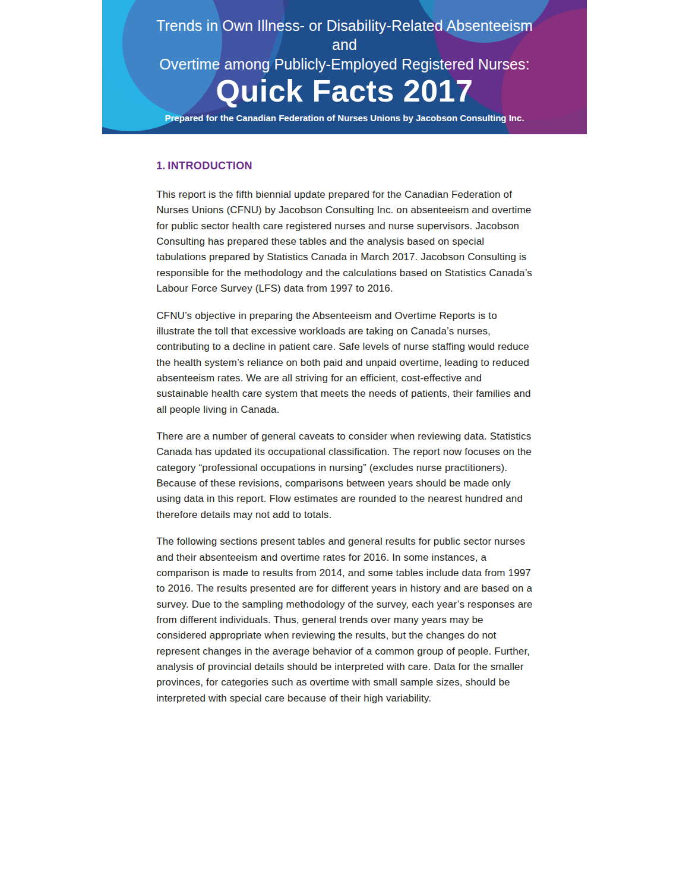Trends in Own Illness- or Disability-Related Absenteeism and
Overtime among Publicly-Employed Registered Nurses:
Quick Facts 2017
Prepared for the Canadian Federation of Nurses Unions by Jacobson Consulting Inc.
1. INTRODUCTION
This report is the fifth biennial update prepared for the Canadian Federation of Nurses Unions (CFNU) by Jacobson Consulting Inc. on absenteeism and overtime for public sector health care registered nurses and nurse supervisors. Jacobson Consulting has prepared these tables and the analysis based on special tabulations prepared by Statistics Canada in March 2017. Jacobson Consulting is responsible for the methodology and the calculations based on Statistics Canada’s Labour Force Survey (LFS) data from 1997 to 2016.
CFNU’s objective in preparing the Absenteeism and Overtime Reports is to illustrate the toll that excessive workloads are taking on Canada’s nurses, contributing to a decline in patient care. Safe levels of nurse staffing would reduce the health system’s reliance on both paid and unpaid overtime, leading to reduced absenteeism rates. We are all striving for an efficient, cost-effective and sustainable health care system that meets the needs of patients, their families and all people living in Canada.
There are a number of general caveats to consider when reviewing data. Statistics Canada has updated its occupational classification. The report now focuses on the category “professional occupations in nursing” (excludes nurse practitioners). Because of these revisions, comparisons between years should be made only using data in this report. Flow estimates are rounded to the nearest hundred and therefore details may not add to totals.
The following sections present tables and general results for public sector nurses and their absenteeism and overtime rates for 2016. In some instances, a comparison is made to results from 2014, and some tables include data from 1997 to 2016. The results presented are for different years in history and are based on a survey. Due to the sampling methodology of the survey, each year’s responses are from different individuals. Thus, general trends over many years may be considered appropriate when reviewing the results, but the changes do not represent changes in the average behavior of a common group of people. Further, analysis of provincial details should be interpreted with care. Data for the smaller provinces, for categories such as overtime with small sample sizes, should be interpreted with special care because of their high variability.